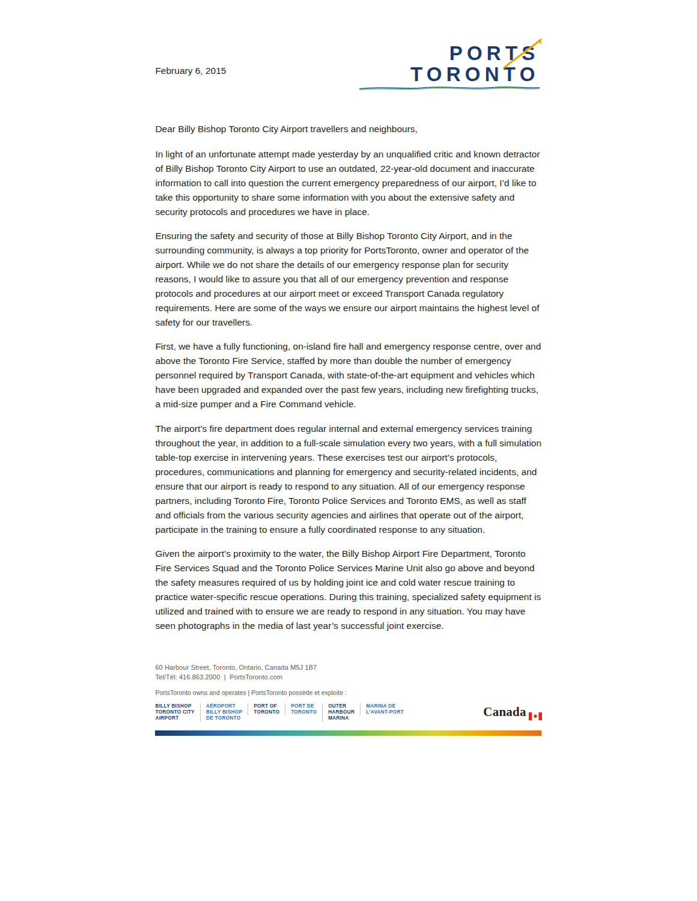February 6, 2015
PORTS TORONTO
Dear Billy Bishop Toronto City Airport travellers and neighbours,
In light of an unfortunate attempt made yesterday by an unqualified critic and known detractor of Billy Bishop Toronto City Airport to use an outdated, 22-year-old document and inaccurate information to call into question the current emergency preparedness of our airport, I’d like to take this opportunity to share some information with you about the extensive safety and security protocols and procedures we have in place.
Ensuring the safety and security of those at Billy Bishop Toronto City Airport, and in the surrounding community, is always a top priority for PortsToronto, owner and operator of the airport. While we do not share the details of our emergency response plan for security reasons, I would like to assure you that all of our emergency prevention and response protocols and procedures at our airport meet or exceed Transport Canada regulatory requirements. Here are some of the ways we ensure our airport maintains the highest level of safety for our travellers.
First, we have a fully functioning, on-island fire hall and emergency response centre, over and above the Toronto Fire Service, staffed by more than double the number of emergency personnel required by Transport Canada, with state-of-the-art equipment and vehicles which have been upgraded and expanded over the past few years, including new firefighting trucks, a mid-size pumper and a Fire Command vehicle.
The airport’s fire department does regular internal and external emergency services training throughout the year, in addition to a full-scale simulation every two years, with a full simulation table-top exercise in intervening years. These exercises test our airport’s protocols, procedures, communications and planning for emergency and security-related incidents, and ensure that our airport is ready to respond to any situation. All of our emergency response partners, including Toronto Fire, Toronto Police Services and Toronto EMS, as well as staff and officials from the various security agencies and airlines that operate out of the airport, participate in the training to ensure a fully coordinated response to any situation.
Given the airport’s proximity to the water, the Billy Bishop Airport Fire Department, Toronto Fire Services Squad and the Toronto Police Services Marine Unit also go above and beyond the safety measures required of us by holding joint ice and cold water rescue training to practice water-specific rescue operations. During this training, specialized safety equipment is utilized and trained with to ensure we are ready to respond in any situation. You may have seen photographs in the media of last year’s successful joint exercise.
60 Harbour Street, Toronto, Ontario, Canada M5J 1B7 Tel/Tél: 416.863.2000 | PortsToronto.com
PortsToronto owns and operates | PortsToronto possède et exploite :
BILLY BISHOP TORONTO CITY AIRPORT
AÉROPORT BILLY BISHOP DE TORONTO
PORT OF TORONTO
PORT DE TORONTO
OUTER HARBOUR MARINA
MARINA DE L’AVANT-PORT
Canada